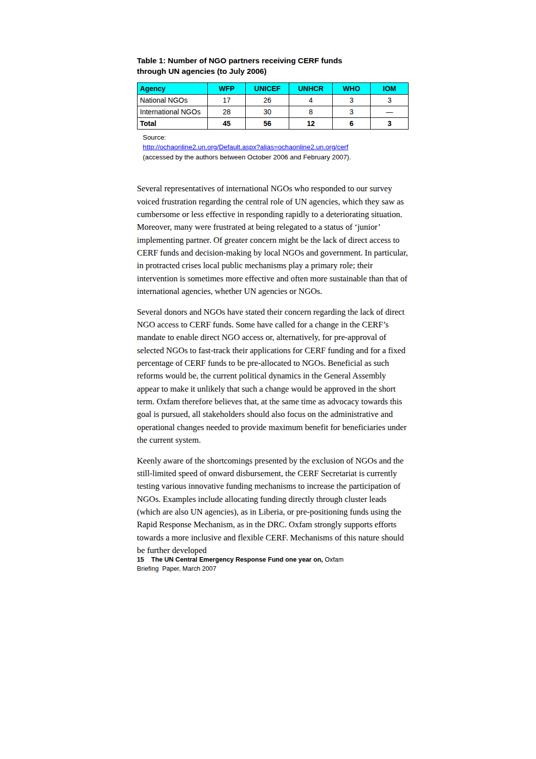Table 1: Number of NGO partners receiving CERF funds
through UN agencies (to July 2006)
| Agency | WFP | UNICEF | UNHCR | WHO | IOM |
| --- | --- | --- | --- | --- | --- |
| National NGOs | 17 | 26 | 4 | 3 | 3 |
| International NGOs | 28 | 30 | 8 | 3 | — |
| Total | 45 | 56 | 12 | 6 | 3 |
Source:
http://ochaonline2.un.org/Default.aspx?alias=ochaonline2.un.org/cerf
(accessed by the authors between October 2006 and February 2007).
Several representatives of international NGOs who responded to our survey voiced frustration regarding the central role of UN agencies, which they saw as cumbersome or less effective in responding rapidly to a deteriorating situation. Moreover, many were frustrated at being relegated to a status of ‘junior’ implementing partner. Of greater concern might be the lack of direct access to CERF funds and decision-making by local NGOs and government. In particular, in protracted crises local public mechanisms play a primary role; their intervention is sometimes more effective and often more sustainable than that of international agencies, whether UN agencies or NGOs.
Several donors and NGOs have stated their concern regarding the lack of direct NGO access to CERF funds. Some have called for a change in the CERF’s mandate to enable direct NGO access or, alternatively, for pre-approval of selected NGOs to fast-track their applications for CERF funding and for a fixed percentage of CERF funds to be pre-allocated to NGOs. Beneficial as such reforms would be, the current political dynamics in the General Assembly appear to make it unlikely that such a change would be approved in the short term. Oxfam therefore believes that, at the same time as advocacy towards this goal is pursued, all stakeholders should also focus on the administrative and operational changes needed to provide maximum benefit for beneficiaries under the current system.
Keenly aware of the shortcomings presented by the exclusion of NGOs and the still-limited speed of onward disbursement, the CERF Secretariat is currently testing various innovative funding mechanisms to increase the participation of NGOs. Examples include allocating funding directly through cluster leads (which are also UN agencies), as in Liberia, or pre-positioning funds using the Rapid Response Mechanism, as in the DRC. Oxfam strongly supports efforts towards a more inclusive and flexible CERF. Mechanisms of this nature should be further developed
15 The UN Central Emergency Response Fund one year on, Oxfam
Briefing Paper, March 2007